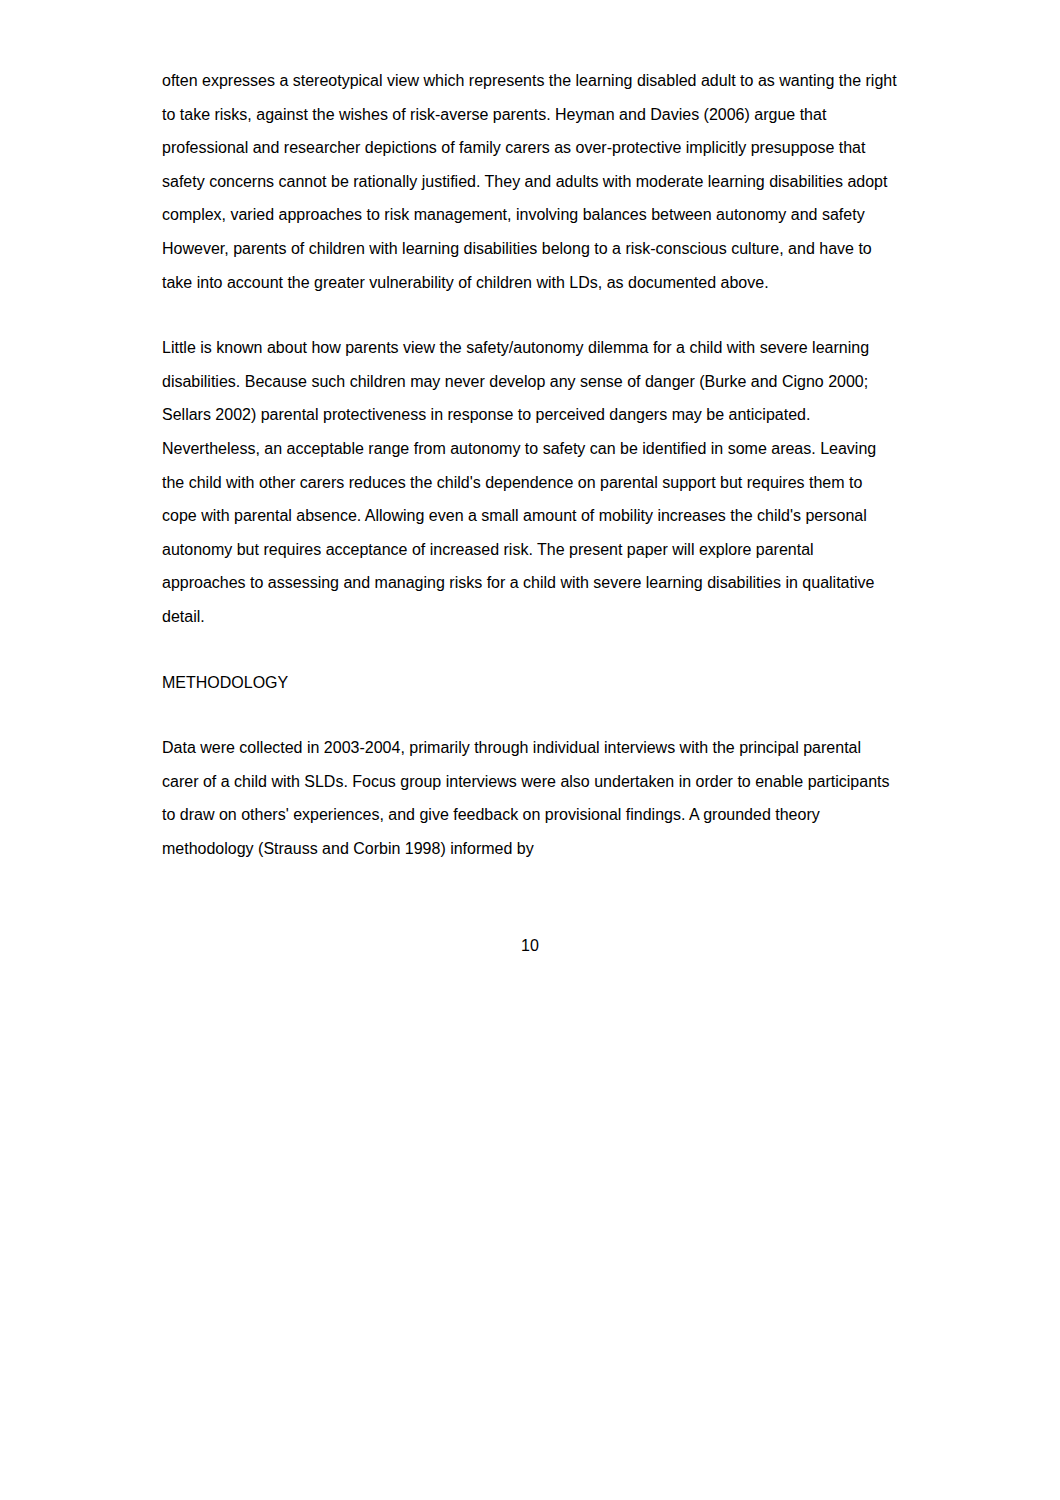often expresses a stereotypical view which represents the learning disabled adult to as wanting the right to take risks, against the wishes of risk-averse parents. Heyman and Davies (2006) argue that professional and researcher depictions of family carers as over-protective implicitly presuppose that safety concerns cannot be rationally justified. They and adults with moderate learning disabilities adopt complex, varied approaches to risk management, involving balances between autonomy and safety However, parents of children with learning disabilities belong to a risk-conscious culture, and have to take into account the greater vulnerability of children with LDs, as documented above.
Little is known about how parents view the safety/autonomy dilemma for a child with severe learning disabilities. Because such children may never develop any sense of danger (Burke and Cigno 2000; Sellars 2002) parental protectiveness in response to perceived dangers may be anticipated. Nevertheless, an acceptable range from autonomy to safety can be identified in some areas. Leaving the child with other carers reduces the child's dependence on parental support but requires them to cope with parental absence. Allowing even a small amount of mobility increases the child's personal autonomy but requires acceptance of increased risk. The present paper will explore parental approaches to assessing and managing risks for a child with severe learning disabilities in qualitative detail.
Methodology
Data were collected in 2003-2004, primarily through individual interviews with the principal parental carer of a child with SLDs. Focus group interviews were also undertaken in order to enable participants to draw on others' experiences, and give feedback on provisional findings. A grounded theory methodology (Strauss and Corbin 1998) informed by
10